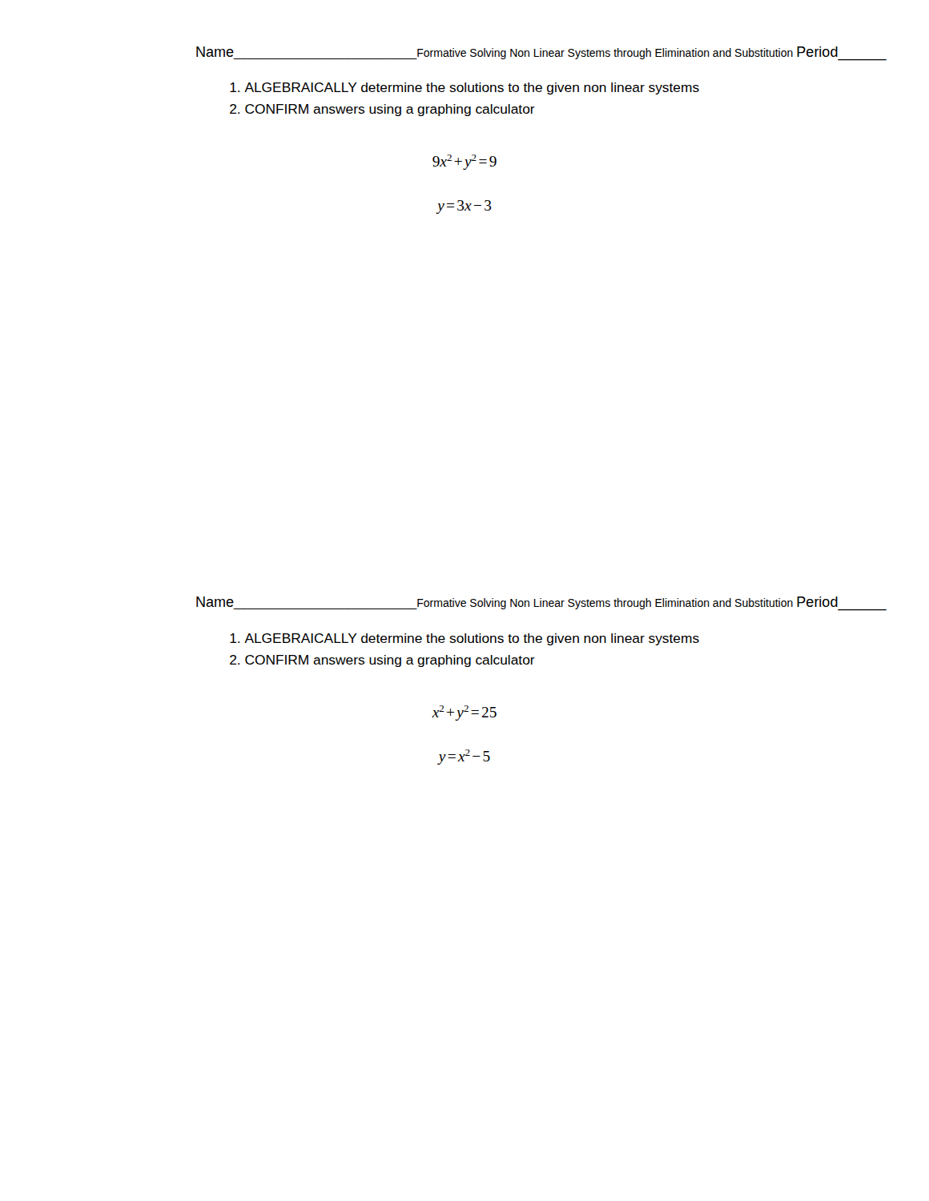Name____________________________Formative Solving Non Linear Systems through Elimination and Substitution Period______
ALGEBRAICALLY determine the solutions to the given non linear systems
CONFIRM answers using a graphing calculator
9x2+y2=9
y=3x−3
Name____________________________Formative Solving Non Linear Systems through Elimination and Substitution Period______
ALGEBRAICALLY determine the solutions to the given non linear systems
CONFIRM answers using a graphing calculator
x2+y2=25
y=x2−5